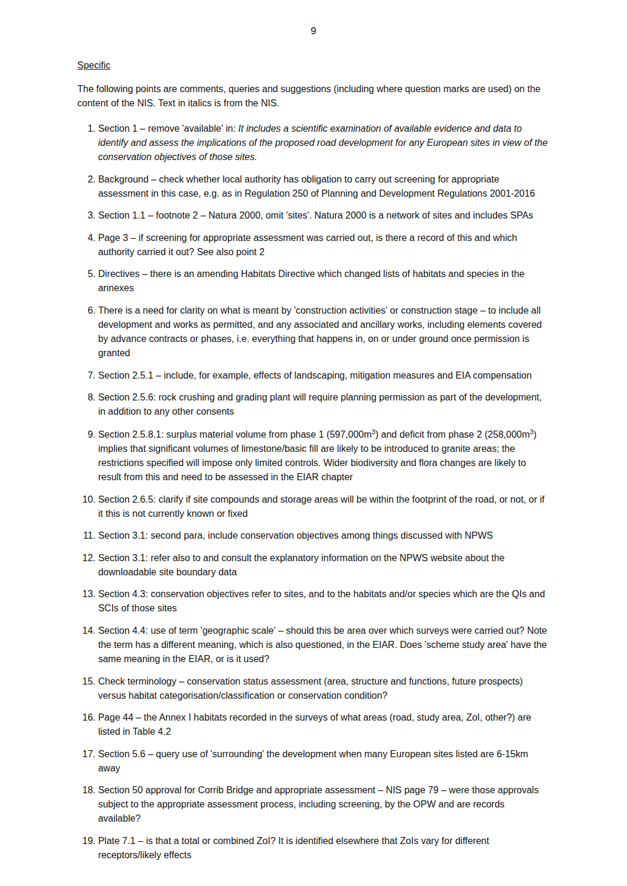9
Specific
The following points are comments, queries and suggestions (including where question marks are used) on the content of the NIS. Text in italics is from the NIS.
Section 1 – remove 'available' in: It includes a scientific examination of available evidence and data to identify and assess the implications of the proposed road development for any European sites in view of the conservation objectives of those sites.
Background – check whether local authority has obligation to carry out screening for appropriate assessment in this case, e.g. as in Regulation 250 of Planning and Development Regulations 2001-2016
Section 1.1 – footnote 2 – Natura 2000, omit 'sites'. Natura 2000 is a network of sites and includes SPAs
Page 3 – if screening for appropriate assessment was carried out, is there a record of this and which authority carried it out? See also point 2
Directives – there is an amending Habitats Directive which changed lists of habitats and species in the annexes
There is a need for clarity on what is meant by 'construction activities' or construction stage – to include all development and works as permitted, and any associated and ancillary works, including elements covered by advance contracts or phases, i.e. everything that happens in, on or under ground once permission is granted
Section 2.5.1 – include, for example, effects of landscaping, mitigation measures and EIA compensation
Section 2.5.6: rock crushing and grading plant will require planning permission as part of the development, in addition to any other consents
Section 2.5.8.1: surplus material volume from phase 1 (597,000m3) and deficit from phase 2 (258,000m3) implies that significant volumes of limestone/basic fill are likely to be introduced to granite areas; the restrictions specified will impose only limited controls. Wider biodiversity and flora changes are likely to result from this and need to be assessed in the EIAR chapter
Section 2.6.5: clarify if site compounds and storage areas will be within the footprint of the road, or not, or if it this is not currently known or fixed
Section 3.1: second para, include conservation objectives among things discussed with NPWS
Section 3.1: refer also to and consult the explanatory information on the NPWS website about the downloadable site boundary data
Section 4.3: conservation objectives refer to sites, and to the habitats and/or species which are the QIs and SCIs of those sites
Section 4.4: use of term 'geographic scale' – should this be area over which surveys were carried out? Note the term has a different meaning, which is also questioned, in the EIAR. Does 'scheme study area' have the same meaning in the EIAR, or is it used?
Check terminology – conservation status assessment (area, structure and functions, future prospects) versus habitat categorisation/classification or conservation condition?
Page 44 – the Annex I habitats recorded in the surveys of what areas (road, study area, ZoI, other?) are listed in Table 4.2
Section 5.6 – query use of 'surrounding' the development when many European sites listed are 6-15km away
Section 50 approval for Corrib Bridge and appropriate assessment – NIS page 79 – were those approvals subject to the appropriate assessment process, including screening, by the OPW and are records available?
Plate 7.1 – is that a total or combined ZoI? It is identified elsewhere that ZoIs vary for different receptors/likely effects